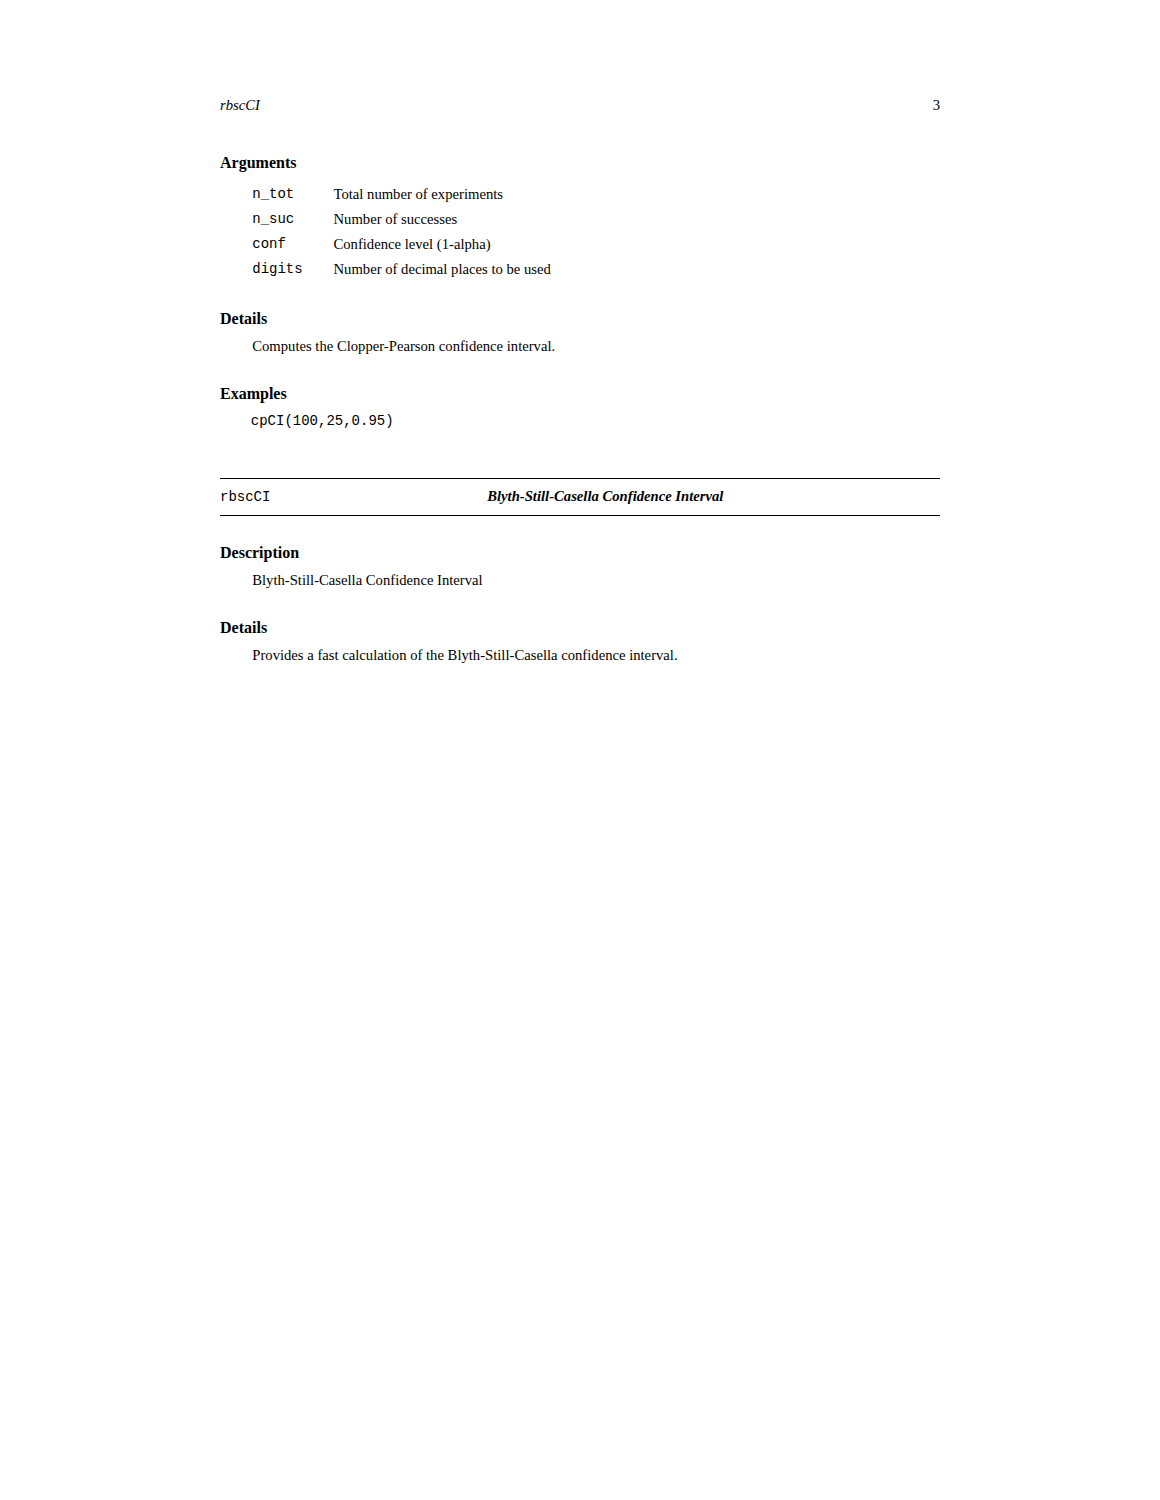rbscCI 3
Arguments
| n_tot | Total number of experiments |
| n_suc | Number of successes |
| conf | Confidence level (1-alpha) |
| digits | Number of decimal places to be used |
Details
Computes the Clopper-Pearson confidence interval.
Examples
cpCI(100,25,0.95)
rbscCI Blyth-Still-Casella Confidence Interval
Description
Blyth-Still-Casella Confidence Interval
Details
Provides a fast calculation of the Blyth-Still-Casella confidence interval.